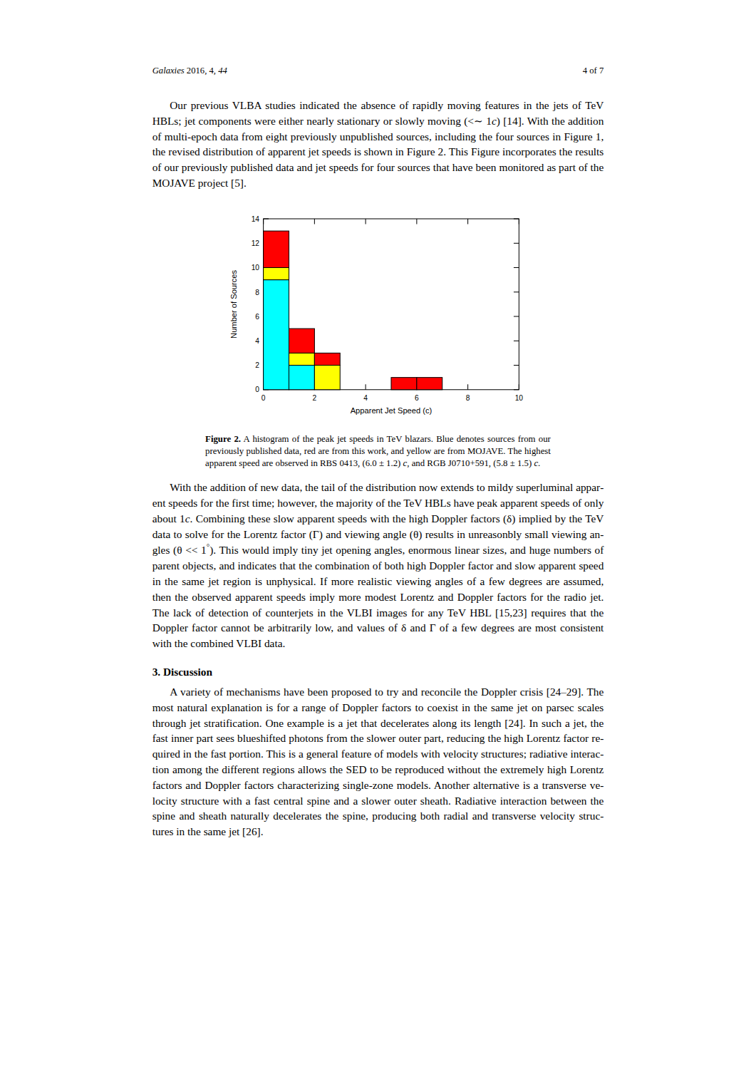Galaxies 2016, 4, 44
4 of 7
Our previous VLBA studies indicated the absence of rapidly moving features in the jets of TeV HBLs; jet components were either nearly stationary or slowly moving (<∼ 1c) [14]. With the addition of multi-epoch data from eight previously unpublished sources, including the four sources in Figure 1, the revised distribution of apparent jet speeds is shown in Figure 2. This Figure incorporates the results of our previously published data and jet speeds for four sources that have been monitored as part of the MOJAVE project [5].
0 2 4 6 8 10 12 14 0 2 4 6 8 10 Apparent Jet Speed (c) Number of Sources
Figure 2. A histogram of the peak jet speeds in TeV blazars. Blue denotes sources from our previously published data, red are from this work, and yellow are from MOJAVE. The highest apparent speed are observed in RBS 0413, (6.0 ± 1.2) c, and RGB J0710+591, (5.8 ± 1.5) c.
With the addition of new data, the tail of the distribution now extends to mildy superluminal apparent speeds for the first time; however, the majority of the TeV HBLs have peak apparent speeds of only about 1c. Combining these slow apparent speeds with the high Doppler factors (δ) implied by the TeV data to solve for the Lorentz factor (Γ) and viewing angle (θ) results in unreasonbly small viewing angles (θ << 1°). This would imply tiny jet opening angles, enormous linear sizes, and huge numbers of parent objects, and indicates that the combination of both high Doppler factor and slow apparent speed in the same jet region is unphysical. If more realistic viewing angles of a few degrees are assumed, then the observed apparent speeds imply more modest Lorentz and Doppler factors for the radio jet. The lack of detection of counterjets in the VLBI images for any TeV HBL [15,23] requires that the Doppler factor cannot be arbitrarily low, and values of δ and Γ of a few degrees are most consistent with the combined VLBI data.
3. Discussion
A variety of mechanisms have been proposed to try and reconcile the Doppler crisis [24–29]. The most natural explanation is for a range of Doppler factors to coexist in the same jet on parsec scales through jet stratification. One example is a jet that decelerates along its length [24]. In such a jet, the fast inner part sees blueshifted photons from the slower outer part, reducing the high Lorentz factor required in the fast portion. This is a general feature of models with velocity structures; radiative interaction among the different regions allows the SED to be reproduced without the extremely high Lorentz factors and Doppler factors characterizing single-zone models. Another alternative is a transverse velocity structure with a fast central spine and a slower outer sheath. Radiative interaction between the spine and sheath naturally decelerates the spine, producing both radial and transverse velocity structures in the same jet [26].